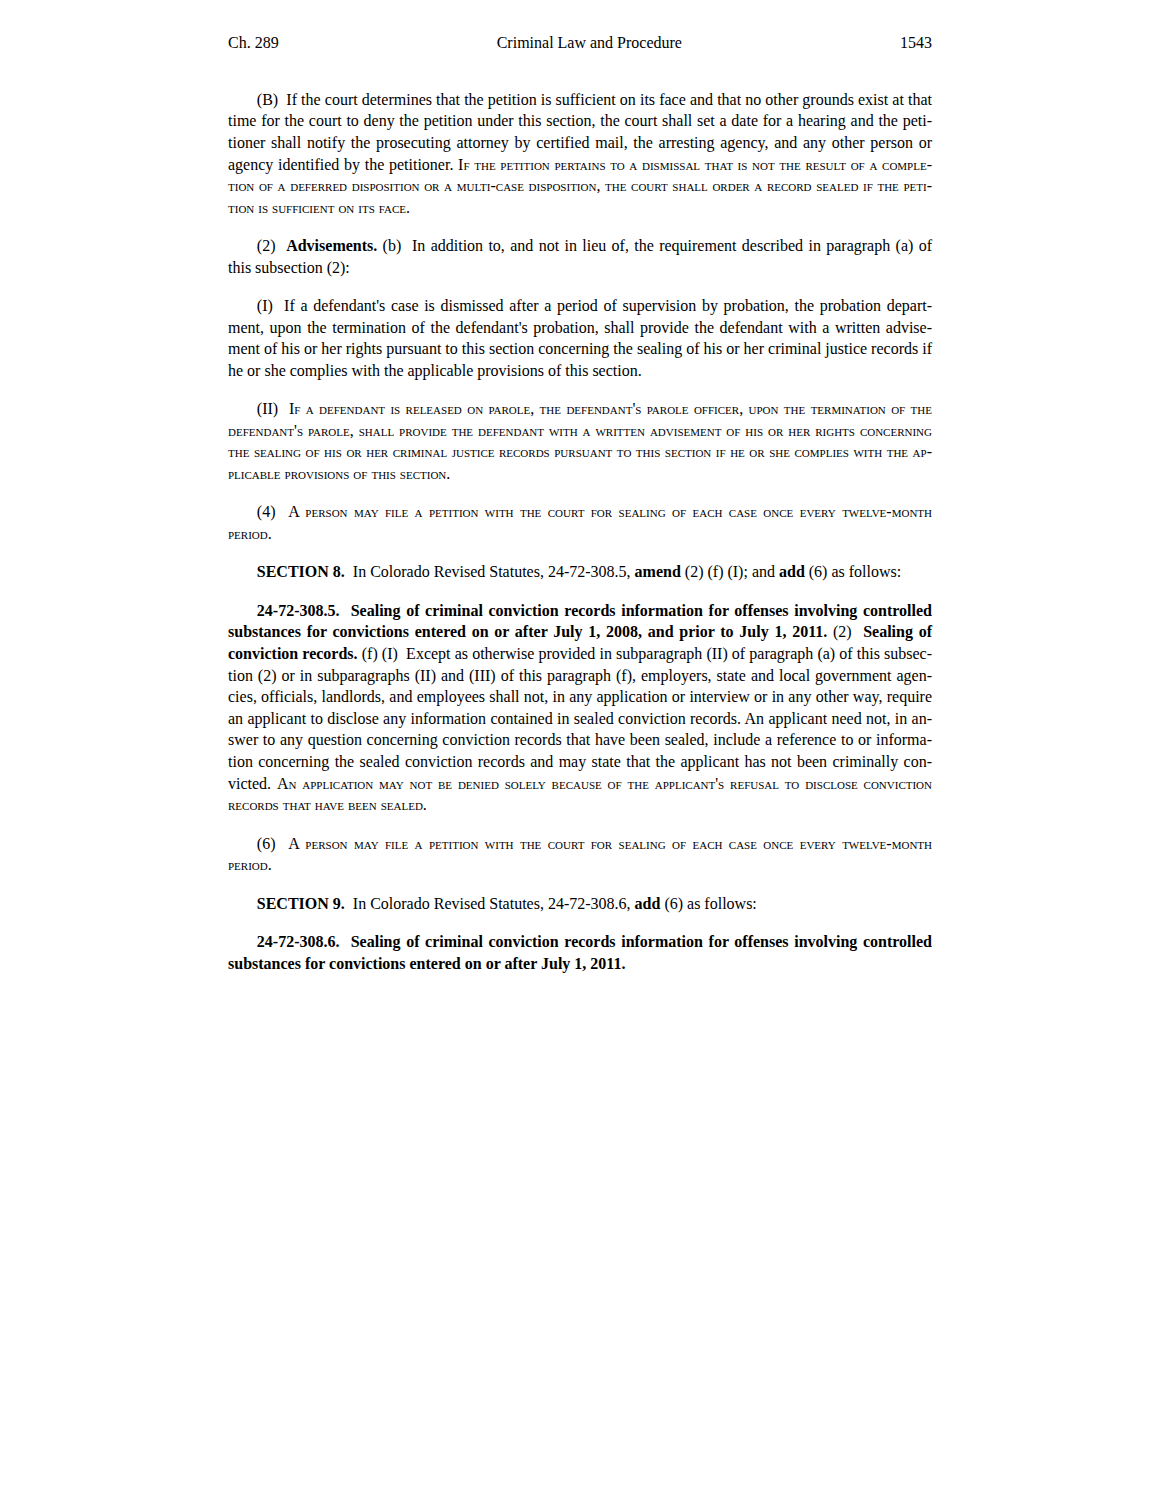Ch. 289 Criminal Law and Procedure 1543
(B) If the court determines that the petition is sufficient on its face and that no other grounds exist at that time for the court to deny the petition under this section, the court shall set a date for a hearing and the petitioner shall notify the prosecuting attorney by certified mail, the arresting agency, and any other person or agency identified by the petitioner. If the petition pertains to a dismissal that is not the result of a completion of a deferred disposition or a multi-case disposition, the court shall order a record sealed if the petition is sufficient on its face.
(2) Advisements. (b) In addition to, and not in lieu of, the requirement described in paragraph (a) of this subsection (2):
(I) If a defendant's case is dismissed after a period of supervision by probation, the probation department, upon the termination of the defendant's probation, shall provide the defendant with a written advisement of his or her rights pursuant to this section concerning the sealing of his or her criminal justice records if he or she complies with the applicable provisions of this section.
(II) If a defendant is released on parole, the defendant's parole officer, upon the termination of the defendant's parole, shall provide the defendant with a written advisement of his or her rights concerning the sealing of his or her criminal justice records pursuant to this section if he or she complies with the applicable provisions of this section.
(4) A person may file a petition with the court for sealing of each case once every twelve-month period.
SECTION 8. In Colorado Revised Statutes, 24-72-308.5, amend (2) (f) (I); and add (6) as follows:
24-72-308.5. Sealing of criminal conviction records information for offenses involving controlled substances for convictions entered on or after July 1, 2008, and prior to July 1, 2011. (2) Sealing of conviction records. (f) (I) Except as otherwise provided in subparagraph (II) of paragraph (a) of this subsection (2) or in subparagraphs (II) and (III) of this paragraph (f), employers, state and local government agencies, officials, landlords, and employees shall not, in any application or interview or in any other way, require an applicant to disclose any information contained in sealed conviction records. An applicant need not, in answer to any question concerning conviction records that have been sealed, include a reference to or information concerning the sealed conviction records and may state that the applicant has not been criminally convicted. An application may not be denied solely because of the applicant's refusal to disclose conviction records that have been sealed.
(6) A person may file a petition with the court for sealing of each case once every twelve-month period.
SECTION 9. In Colorado Revised Statutes, 24-72-308.6, add (6) as follows:
24-72-308.6. Sealing of criminal conviction records information for offenses involving controlled substances for convictions entered on or after July 1, 2011.